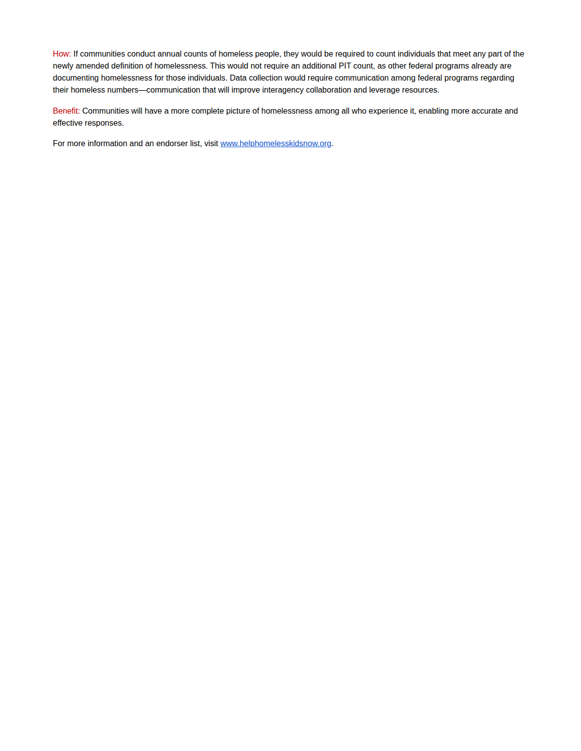How: If communities conduct annual counts of homeless people, they would be required to count individuals that meet any part of the newly amended definition of homelessness. This would not require an additional PIT count, as other federal programs already are documenting homelessness for those individuals. Data collection would require communication among federal programs regarding their homeless numbers—communication that will improve interagency collaboration and leverage resources.
Benefit: Communities will have a more complete picture of homelessness among all who experience it, enabling more accurate and effective responses.
For more information and an endorser list, visit www.helphomelesskidsnow.org.